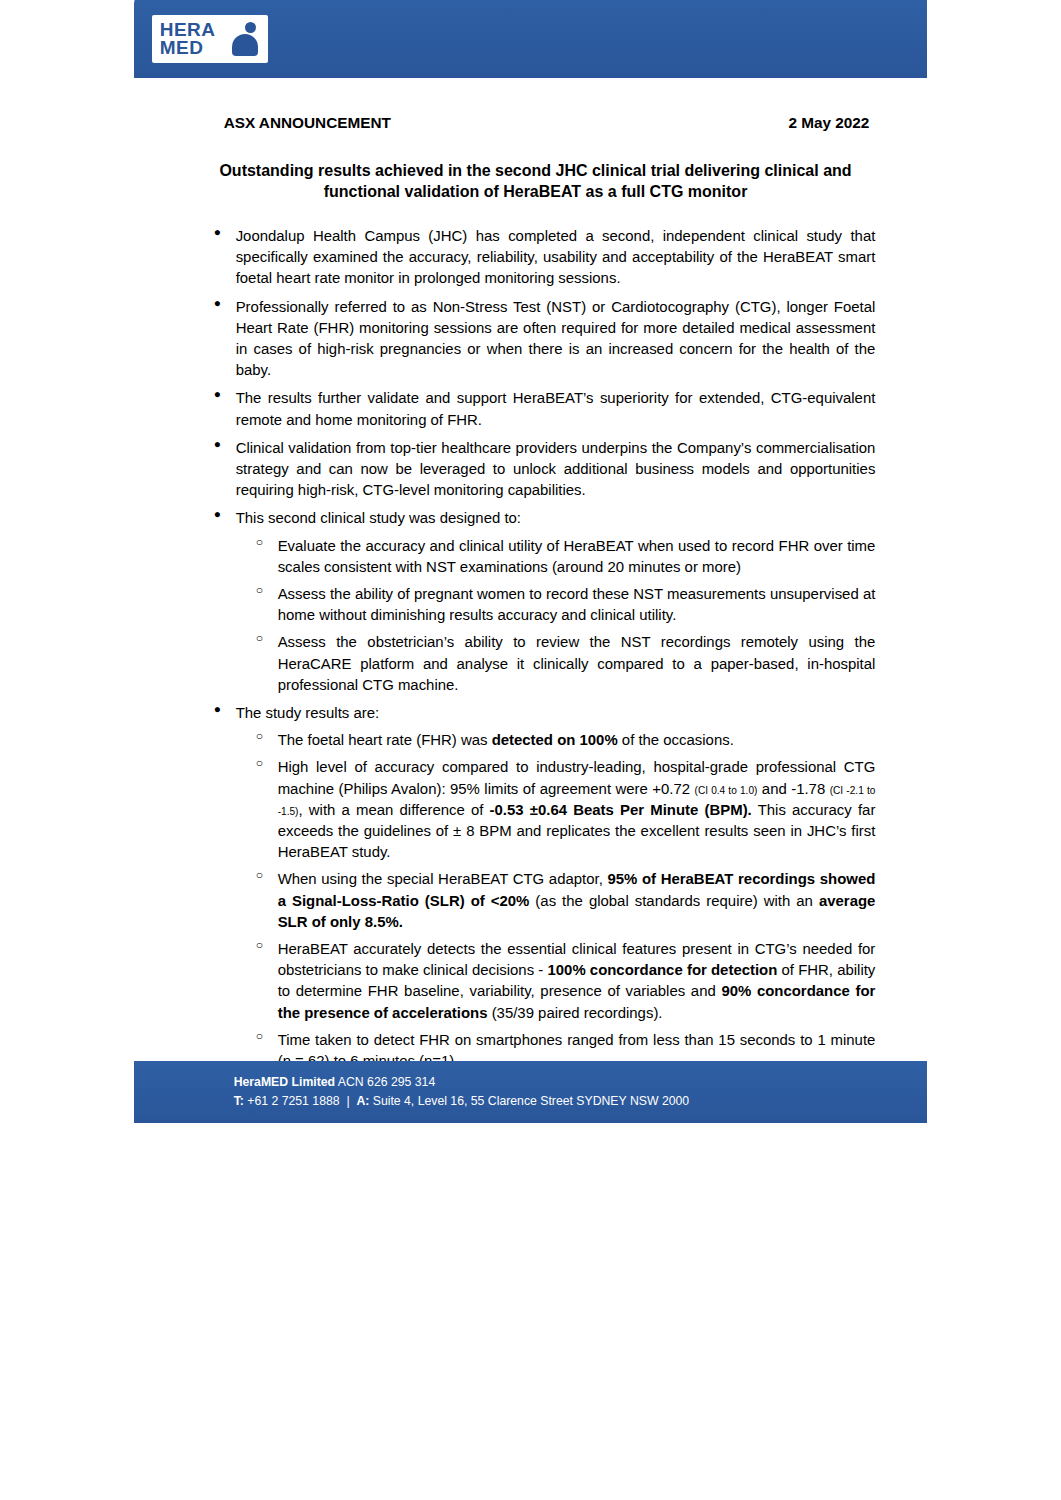HERA MED
For personal use only
ASX ANNOUNCEMENT 2 May 2022
Outstanding results achieved in the second JHC clinical trial delivering clinical and functional validation of HeraBEAT as a full CTG monitor
Joondalup Health Campus (JHC) has completed a second, independent clinical study that specifically examined the accuracy, reliability, usability and acceptability of the HeraBEAT smart foetal heart rate monitor in prolonged monitoring sessions.
Professionally referred to as Non-Stress Test (NST) or Cardiotocography (CTG), longer Foetal Heart Rate (FHR) monitoring sessions are often required for more detailed medical assessment in cases of high-risk pregnancies or when there is an increased concern for the health of the baby.
The results further validate and support HeraBEAT’s superiority for extended, CTG-equivalent remote and home monitoring of FHR.
Clinical validation from top-tier healthcare providers underpins the Company’s commercialisation strategy and can now be leveraged to unlock additional business models and opportunities requiring high-risk, CTG-level monitoring capabilities.
This second clinical study was designed to:
Evaluate the accuracy and clinical utility of HeraBEAT when used to record FHR over time scales consistent with NST examinations (around 20 minutes or more)
Assess the ability of pregnant women to record these NST measurements unsupervised at home without diminishing results accuracy and clinical utility.
Assess the obstetrician’s ability to review the NST recordings remotely using the HeraCARE platform and analyse it clinically compared to a paper-based, in-hospital professional CTG machine.
The study results are:
The foetal heart rate (FHR) was detected on 100% of the occasions.
High level of accuracy compared to industry-leading, hospital-grade professional CTG machine (Philips Avalon): 95% limits of agreement were +0.72 (CI 0.4 to 1.0) and -1.78 (CI -2.1 to -1.5), with a mean difference of -0.53 ±0.64 Beats Per Minute (BPM). This accuracy far exceeds the guidelines of ± 8 BPM and replicates the excellent results seen in JHC’s first HeraBEAT study.
When using the special HeraBEAT CTG adaptor, 95% of HeraBEAT recordings showed a Signal-Loss-Ratio (SLR) of <20% (as the global standards require) with an average SLR of only 8.5%.
HeraBEAT accurately detects the essential clinical features present in CTG’s needed for obstetricians to make clinical decisions - 100% concordance for detection of FHR, ability to determine FHR baseline, variability, presence of variables and 90% concordance for the presence of accelerations (35/39 paired recordings).
Time taken to detect FHR on smartphones ranged from less than 15 seconds to 1 minute (n = 62) to 6 minutes (n=1).
HeraMED Limited ACN 626 295 314
T: +61 2 7251 1888 | A: Suite 4, Level 16, 55 Clarence Street SYDNEY NSW 2000